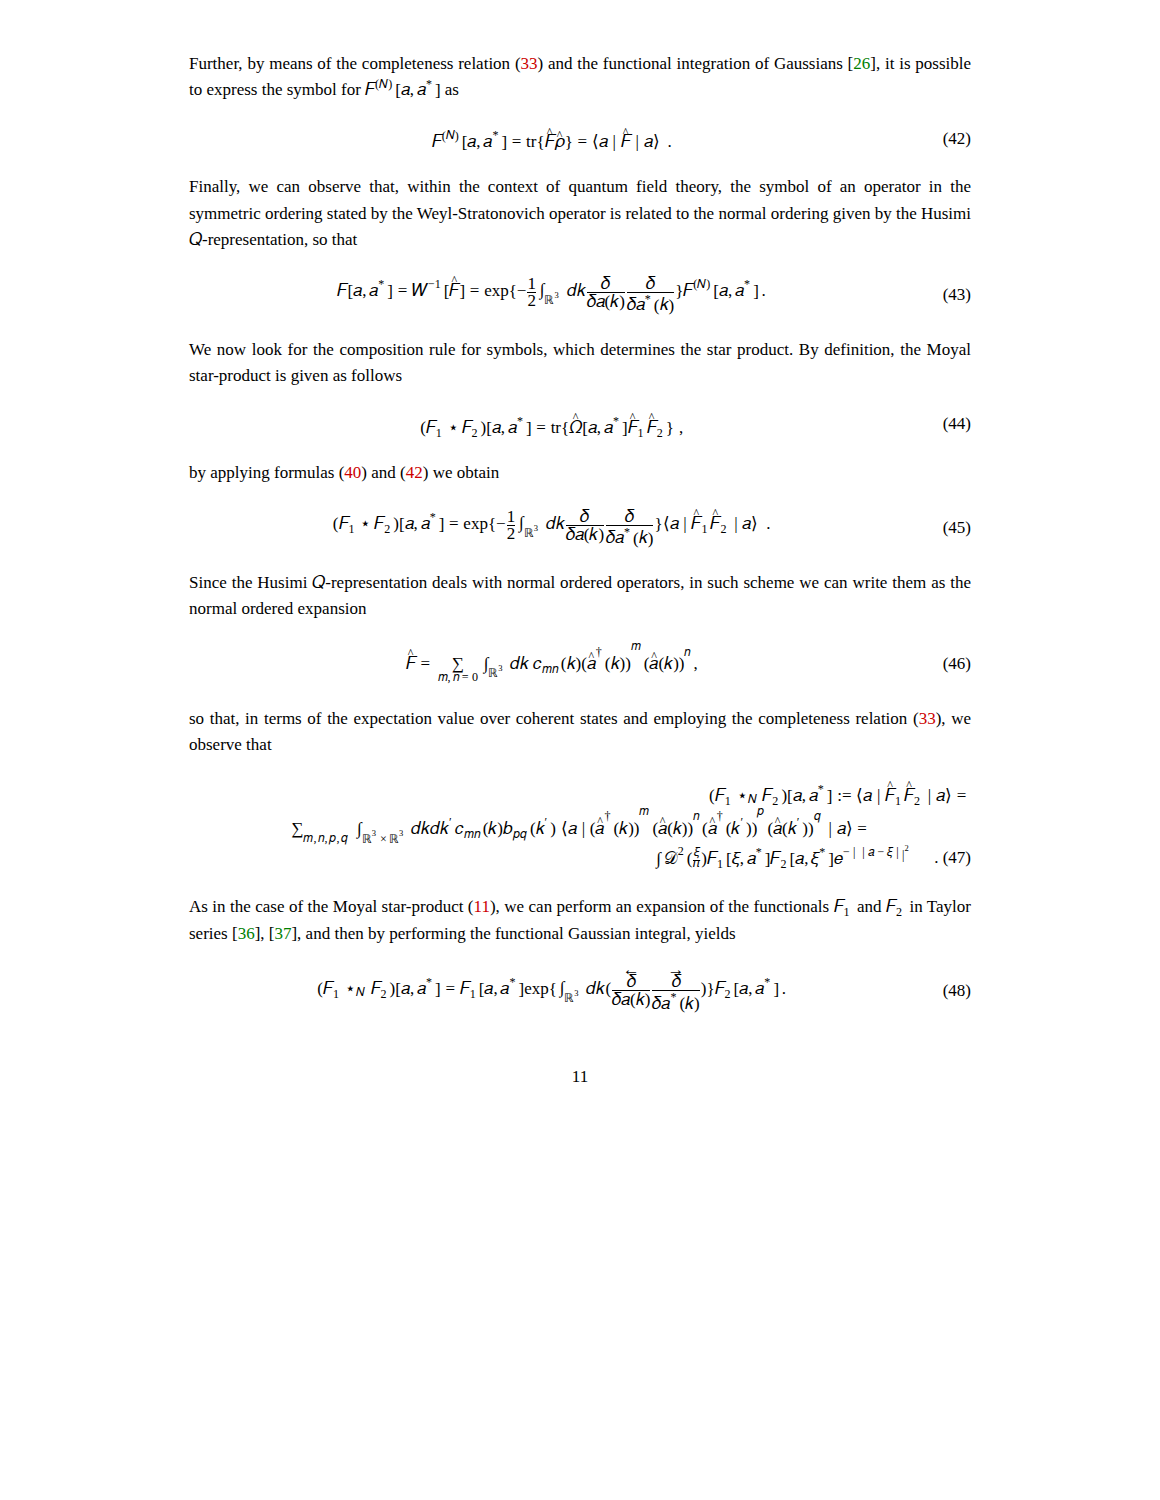Further, by means of the completeness relation (33) and the functional integration of Gaussians [26], it is possible to express the symbol for F(N)[a,a*] as
F(N) [a,a*] = tr {F^ρ^} = ⟨a|F^|a⟩ .
(42)
Finally, we can observe that, within the context of quantum field theory, the symbol of an operator in the symmetric ordering stated by the Weyl-Stratonovich operator is related to the normal ordering given by the Husimi Q-representation, so that
F[a,a*] = W−1[F^] = exp { −12 ∫ℝ3 dk δδa(k) δδa*(k) } F(N)[a,a*] .
(43)
We now look for the composition rule for symbols, which determines the star product. By definition, the Moyal star-product is given as follows
(F1⋆F2) [a,a*] = tr { Ω^[a,a*] F^1 F^2 } ,
(44)
by applying formulas (40) and (42) we obtain
(F1⋆F2) [a,a*] = exp { −12 ∫ℝ3 dk δδa(k) δδa*(k) } ⟨a|F^1F^2|a⟩ .
(45)
Since the Husimi Q-representation deals with normal ordered operators, in such scheme we can write them as the normal ordered expansion
F^ = ∑m,n=0 ∫ℝ3 dk cmn(k) (a^†(k))m (a^(k))n ,
(46)
so that, in terms of the expectation value over coherent states and employing the completeness relation (33), we observe that
(F1⋆NF2) [a,a*] := ⟨a|F^1F^2|a⟩ =
∑m,n,p,q ∫ℝ3×ℝ3 dkdk′ cmn(k) bpq(k′) ⟨a| (a^†(k))m (a^(k))n (a^†(k′))p (a^(k′))q |a⟩ =
∫ 𝒟2 (ξπ) F1[ξ,a*] F2[a,ξ*] e−||a−ξ||2
. (47)
As in the case of the Moyal star-product (11), we can perform an expansion of the functionals F1 and F2 in Taylor series [36], [37], and then by performing the functional Gaussian integral, yields
(F1⋆NF2) [a,a*] = F1[a,a*] exp { ∫ℝ3 dk ( δ← δa(k) δ→ δa*(k) ) } F2[a,a*] .
(48)
11